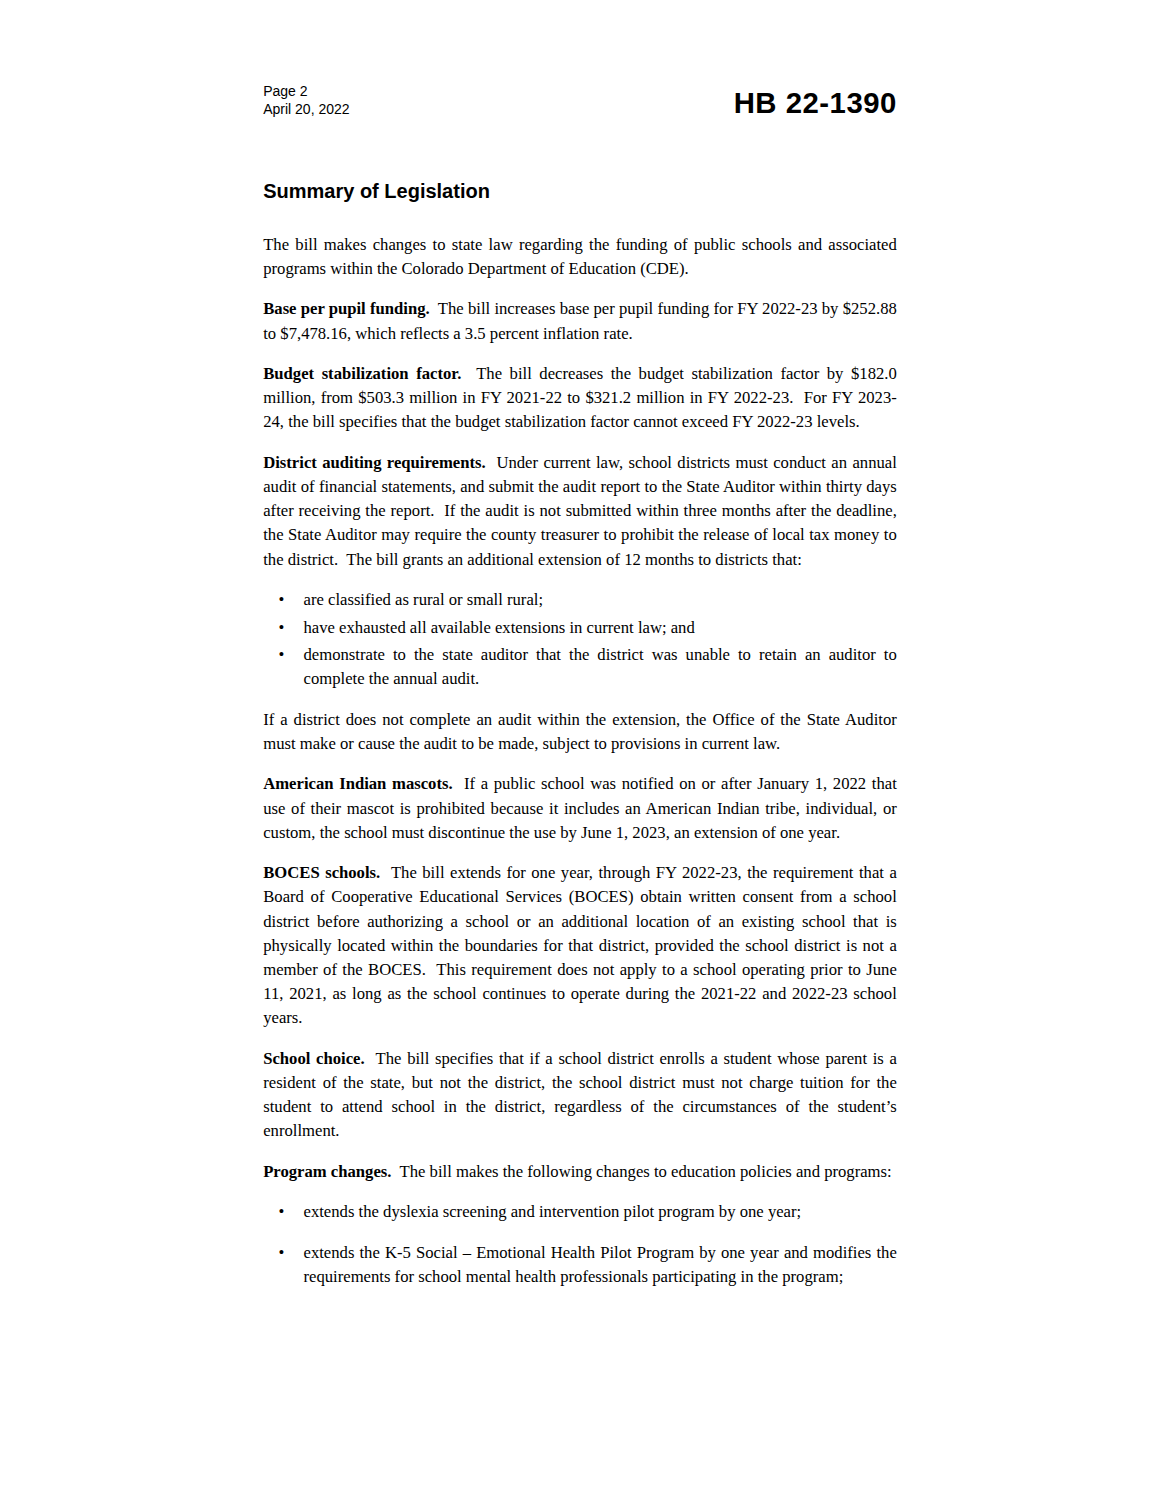Page 2
April 20, 2022
HB 22-1390
Summary of Legislation
The bill makes changes to state law regarding the funding of public schools and associated programs within the Colorado Department of Education (CDE).
Base per pupil funding. The bill increases base per pupil funding for FY 2022-23 by $252.88 to $7,478.16, which reflects a 3.5 percent inflation rate.
Budget stabilization factor. The bill decreases the budget stabilization factor by $182.0 million, from $503.3 million in FY 2021-22 to $321.2 million in FY 2022-23. For FY 2023-24, the bill specifies that the budget stabilization factor cannot exceed FY 2022-23 levels.
District auditing requirements. Under current law, school districts must conduct an annual audit of financial statements, and submit the audit report to the State Auditor within thirty days after receiving the report. If the audit is not submitted within three months after the deadline, the State Auditor may require the county treasurer to prohibit the release of local tax money to the district. The bill grants an additional extension of 12 months to districts that:
are classified as rural or small rural;
have exhausted all available extensions in current law; and
demonstrate to the state auditor that the district was unable to retain an auditor to complete the annual audit.
If a district does not complete an audit within the extension, the Office of the State Auditor must make or cause the audit to be made, subject to provisions in current law.
American Indian mascots. If a public school was notified on or after January 1, 2022 that use of their mascot is prohibited because it includes an American Indian tribe, individual, or custom, the school must discontinue the use by June 1, 2023, an extension of one year.
BOCES schools. The bill extends for one year, through FY 2022-23, the requirement that a Board of Cooperative Educational Services (BOCES) obtain written consent from a school district before authorizing a school or an additional location of an existing school that is physically located within the boundaries for that district, provided the school district is not a member of the BOCES. This requirement does not apply to a school operating prior to June 11, 2021, as long as the school continues to operate during the 2021-22 and 2022-23 school years.
School choice. The bill specifies that if a school district enrolls a student whose parent is a resident of the state, but not the district, the school district must not charge tuition for the student to attend school in the district, regardless of the circumstances of the student’s enrollment.
Program changes. The bill makes the following changes to education policies and programs:
extends the dyslexia screening and intervention pilot program by one year;
extends the K-5 Social – Emotional Health Pilot Program by one year and modifies the requirements for school mental health professionals participating in the program;